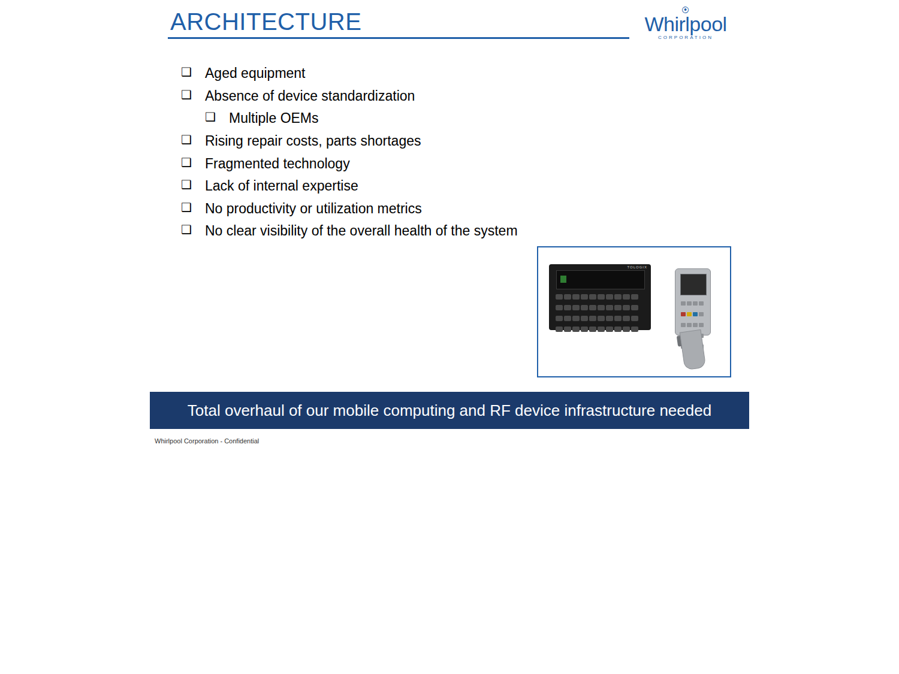ARCHITECTURE
⦿
Whirlpool
CORPORATION
Aged equipment
Absence of device standardization
Multiple OEMs
Rising repair costs, parts shortages
Fragmented technology
Lack of internal expertise
No productivity or utilization metrics
No clear visibility of the overall health of the system
TOLOGIX
Total overhaul of our mobile computing and RF device infrastructure needed
Whirlpool Corporation - Confidential